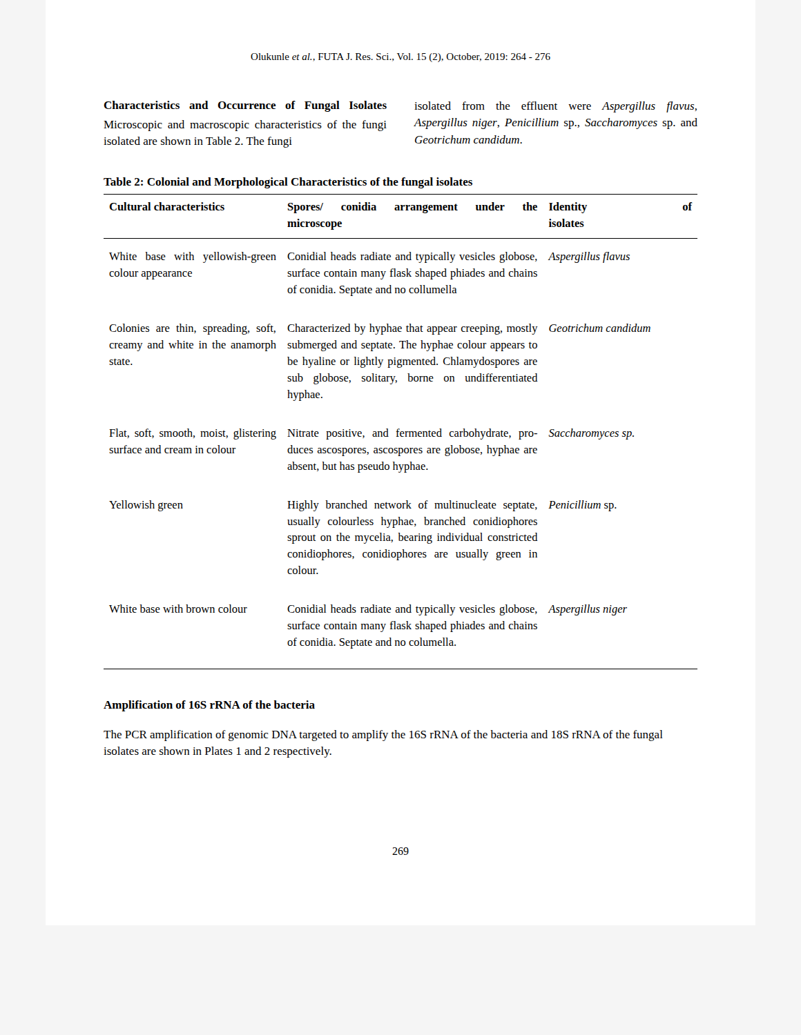Olukunle et al., FUTA J. Res. Sci., Vol. 15 (2), October, 2019: 264 - 276
Characteristics and Occurrence of Fungal Isolates
Microscopic and macroscopic characteristics of the fungi isolated are shown in Table 2. The fungi
isolated from the effluent were Aspergillus flavus, Aspergillus niger, Penicillium sp., Saccharomyces sp. and Geotrichum candidum.
Table 2: Colonial and Morphological Characteristics of the fungal isolates
| Cultural characteristics | Spores/ conidia arrangement under the microscope | Identity of isolates |
| --- | --- | --- |
| White base with yellowish-green colour appearance | Conidial heads radiate and typically vesicles globose, surface contain many flask shaped phiades and chains of conidia. Septate and no collumella | Aspergillus flavus |
| Colonies are thin, spreading, soft, creamy and white in the anamorph state. | Characterized by hyphae that appear creeping, mostly submerged and septate. The hyphae colour appears to be hyaline or lightly pigmented. Chlamydospores are sub globose, solitary, borne on undifferentiated hyphae. | Geotrichum candidum |
| Flat, soft, smooth, moist, glistering surface and cream in colour | Nitrate positive, and fermented carbohydrate, produces ascospores, ascospores are globose, hyphae are absent, but has pseudo hyphae. | Saccharomyces sp. |
| Yellowish green | Highly branched network of multinucleate septate, usually colourless hyphae, branched conidiophores sprout on the mycelia, bearing individual constricted conidiophores, conidiophores are usually green in colour. | Penicillium sp. |
| White base with brown colour | Conidial heads radiate and typically vesicles globose, surface contain many flask shaped phiades and chains of conidia. Septate and no columella. | Aspergillus niger |
Amplification of 16S rRNA of the bacteria
The PCR amplification of genomic DNA targeted to amplify the 16S rRNA of the bacteria and 18S rRNA of the fungal isolates are shown in Plates 1 and 2 respectively.
269